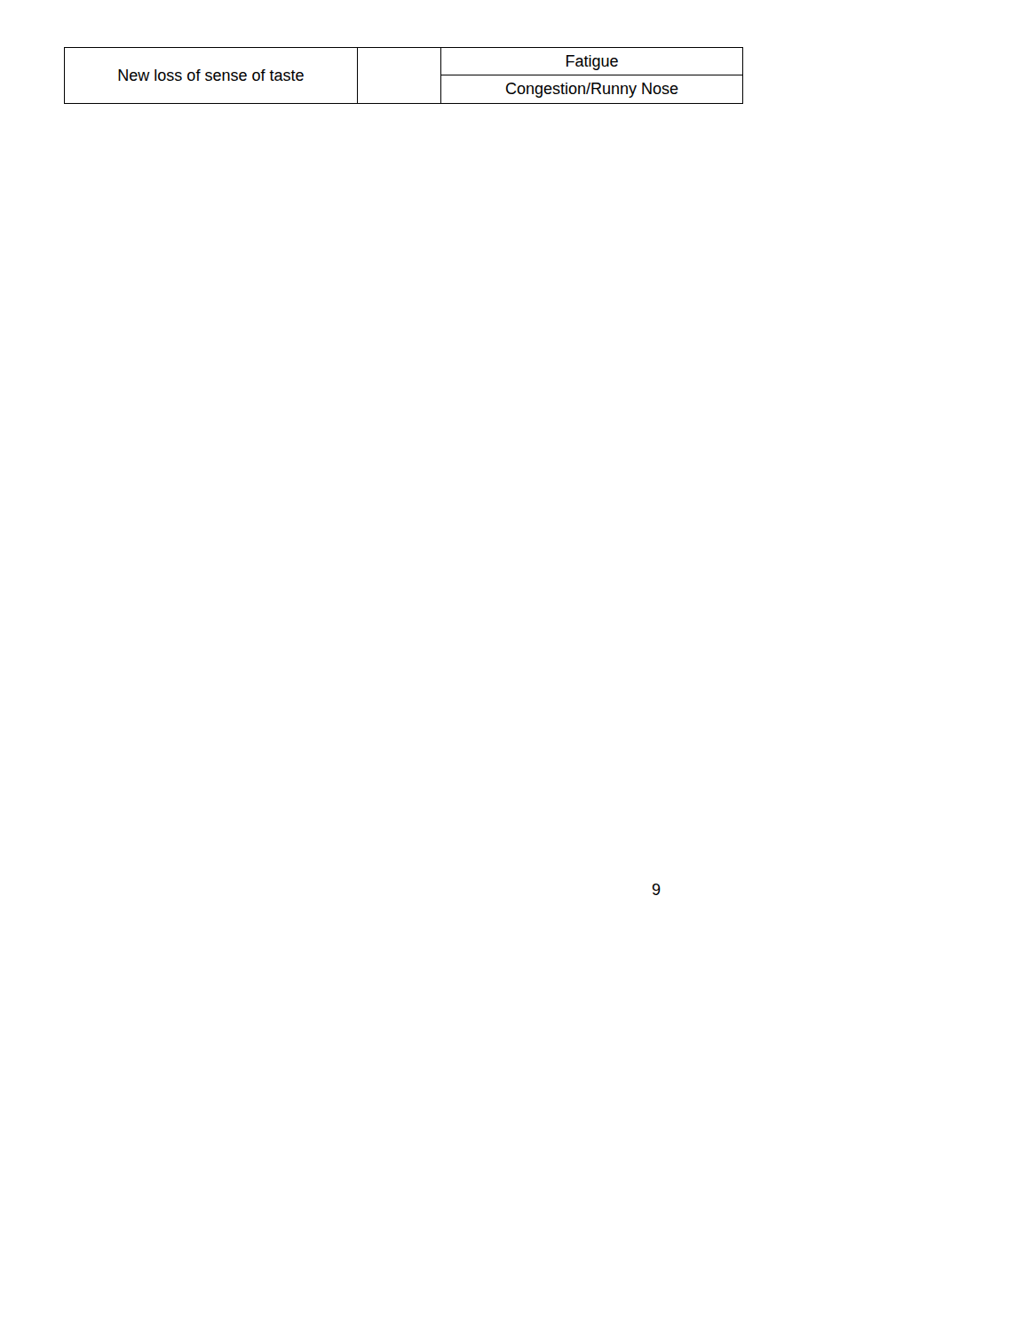| New loss of sense of taste | | Fatigue |
| Congestion/Runny Nose |
9